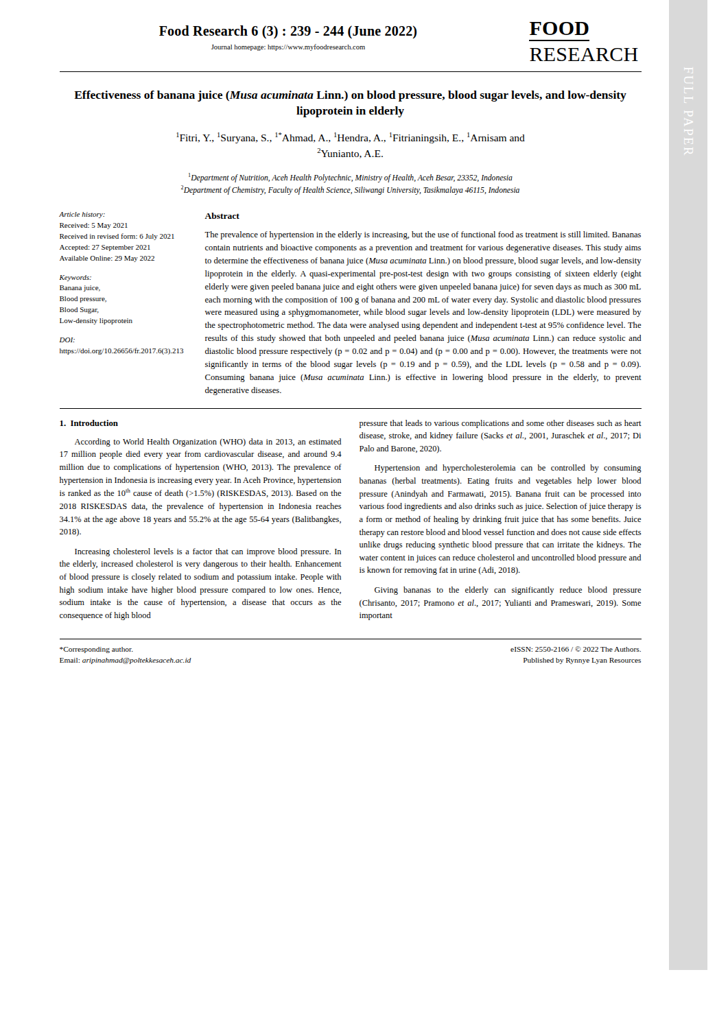FULL PAPER
Food Research 6 (3) : 239 - 244 (June 2022)
Journal homepage: https://www.myfoodresearch.com
FOOD RESEARCH
Effectiveness of banana juice (Musa acuminata Linn.) on blood pressure, blood sugar levels, and low-density lipoprotein in elderly
1Fitri, Y., 1Suryana, S., 1*Ahmad, A., 1Hendra, A., 1Fitrianingsih, E., 1Arnisam and
2Yunianto, A.E.
1Department of Nutrition, Aceh Health Polytechnic, Ministry of Health, Aceh Besar, 23352, Indonesia
2Department of Chemistry, Faculty of Health Science, Siliwangi University, Tasikmalaya 46115, Indonesia
Article history:
Received: 5 May 2021
Received in revised form: 6 July 2021
Accepted: 27 September 2021
Available Online: 29 May 2022
Keywords:
Banana juice,
Blood pressure,
Blood Sugar,
Low-density lipoprotein
DOI:
https://doi.org/10.26656/fr.2017.6(3).213
Abstract
The prevalence of hypertension in the elderly is increasing, but the use of functional food as treatment is still limited. Bananas contain nutrients and bioactive components as a prevention and treatment for various degenerative diseases. This study aims to determine the effectiveness of banana juice (Musa acuminata Linn.) on blood pressure, blood sugar levels, and low-density lipoprotein in the elderly. A quasi-experimental pre-post-test design with two groups consisting of sixteen elderly (eight elderly were given peeled banana juice and eight others were given unpeeled banana juice) for seven days as much as 300 mL each morning with the composition of 100 g of banana and 200 mL of water every day. Systolic and diastolic blood pressures were measured using a sphygmomanometer, while blood sugar levels and low-density lipoprotein (LDL) were measured by the spectrophotometric method. The data were analysed using dependent and independent t-test at 95% confidence level. The results of this study showed that both unpeeled and peeled banana juice (Musa acuminata Linn.) can reduce systolic and diastolic blood pressure respectively (p = 0.02 and p = 0.04) and (p = 0.00 and p = 0.00). However, the treatments were not significantly in terms of the blood sugar levels (p = 0.19 and p = 0.59), and the LDL levels (p = 0.58 and p = 0.09). Consuming banana juice (Musa acuminata Linn.) is effective in lowering blood pressure in the elderly, to prevent degenerative diseases.
1. Introduction
According to World Health Organization (WHO) data in 2013, an estimated 17 million people died every year from cardiovascular disease, and around 9.4 million due to complications of hypertension (WHO, 2013). The prevalence of hypertension in Indonesia is increasing every year. In Aceh Province, hypertension is ranked as the 10th cause of death (>1.5%) (RISKESDAS, 2013). Based on the 2018 RISKESDAS data, the prevalence of hypertension in Indonesia reaches 34.1% at the age above 18 years and 55.2% at the age 55-64 years (Balitbangkes, 2018).
Increasing cholesterol levels is a factor that can improve blood pressure. In the elderly, increased cholesterol is very dangerous to their health. Enhancement of blood pressure is closely related to sodium and potassium intake. People with high sodium intake have higher blood pressure compared to low ones. Hence, sodium intake is the cause of hypertension, a disease that occurs as the consequence of high blood
pressure that leads to various complications and some other diseases such as heart disease, stroke, and kidney failure (Sacks et al., 2001, Juraschek et al., 2017; Di Palo and Barone, 2020).
Hypertension and hypercholesterolemia can be controlled by consuming bananas (herbal treatments). Eating fruits and vegetables help lower blood pressure (Anindyah and Farmawati, 2015). Banana fruit can be processed into various food ingredients and also drinks such as juice. Selection of juice therapy is a form or method of healing by drinking fruit juice that has some benefits. Juice therapy can restore blood and blood vessel function and does not cause side effects unlike drugs reducing synthetic blood pressure that can irritate the kidneys. The water content in juices can reduce cholesterol and uncontrolled blood pressure and is known for removing fat in urine (Adi, 2018).
Giving bananas to the elderly can significantly reduce blood pressure (Chrisanto, 2017; Pramono et al., 2017; Yulianti and Prameswari, 2019). Some important
*Corresponding author.
Email: aripinahmad@poltekkesaceh.ac.id
eISSN: 2550-2166 / © 2022 The Authors.
Published by Rynnye Lyan Resources